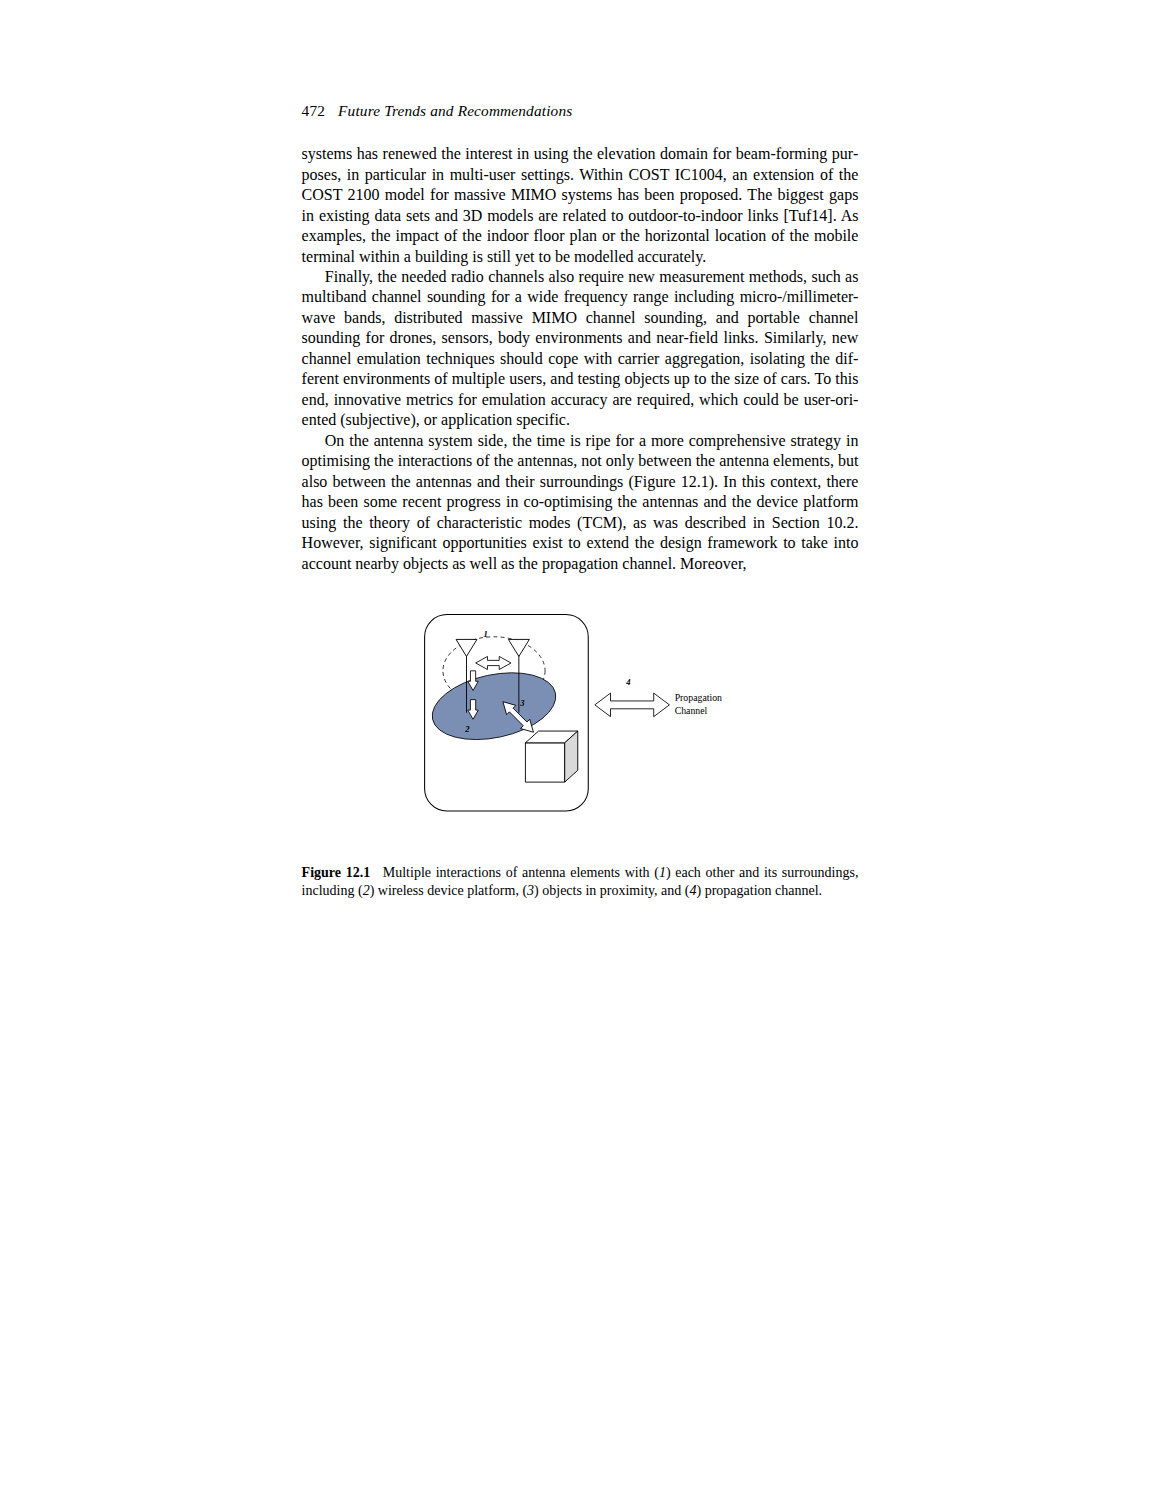472 Future Trends and Recommendations
systems has renewed the interest in using the elevation domain for beam-forming purposes, in particular in multi-user settings. Within COST IC1004, an extension of the COST 2100 model for massive MIMO systems has been proposed. The biggest gaps in existing data sets and 3D models are related to outdoor-to-indoor links [Tuf14]. As examples, the impact of the indoor floor plan or the horizontal location of the mobile terminal within a building is still yet to be modelled accurately.
Finally, the needed radio channels also require new measurement methods, such as multiband channel sounding for a wide frequency range including micro-/millimeter-wave bands, distributed massive MIMO channel sounding, and portable channel sounding for drones, sensors, body environments and near-field links. Similarly, new channel emulation techniques should cope with carrier aggregation, isolating the different environments of multiple users, and testing objects up to the size of cars. To this end, innovative metrics for emulation accuracy are required, which could be user-oriented (subjective), or application specific.
On the antenna system side, the time is ripe for a more comprehensive strategy in optimising the interactions of the antennas, not only between the antenna elements, but also between the antennas and their surroundings (Figure 12.1). In this context, there has been some recent progress in co-optimising the antennas and the device platform using the theory of characteristic modes (TCM), as was described in Section 10.2. However, significant opportunities exist to extend the design framework to take into account nearby objects as well as the propagation channel. Moreover,
1 2 3 4 Propagation Channel
Figure 12.1 Multiple interactions of antenna elements with (1) each other and its surroundings, including (2) wireless device platform, (3) objects in proximity, and (4) propagation channel.